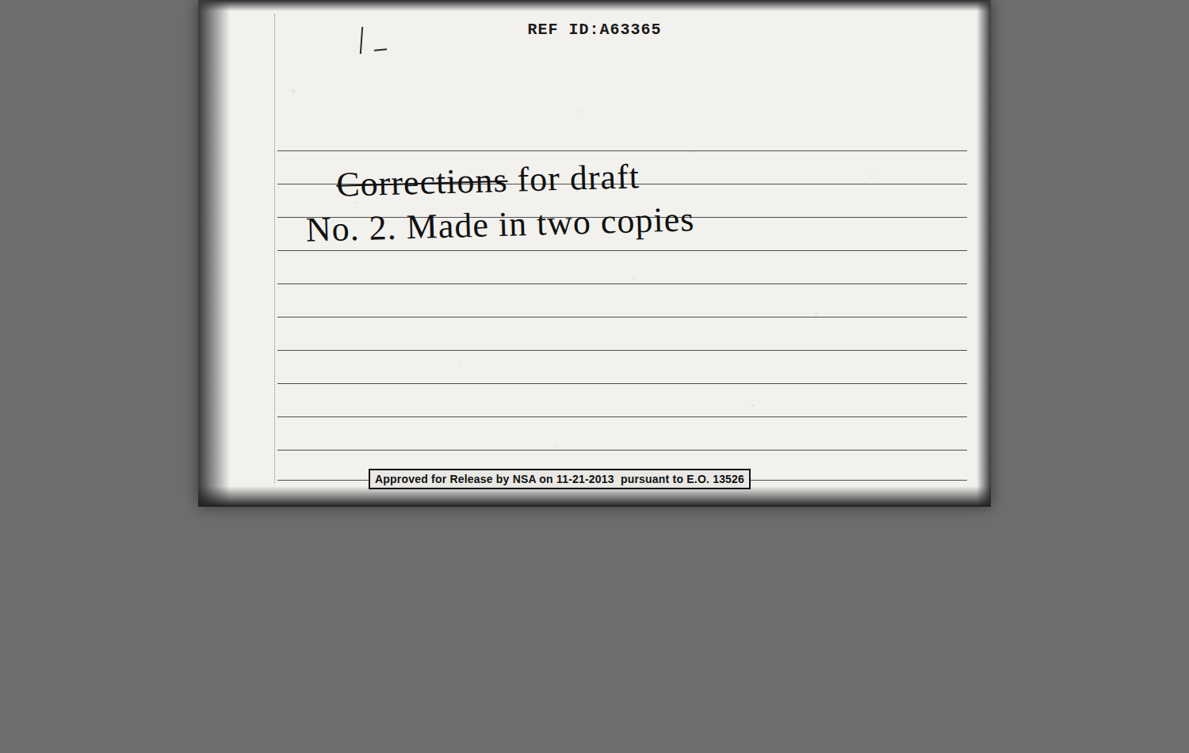REF ID:A63365
Corrections for draft
No. 2. Made in two copies
Approved for Release by NSA on 11-21-2013 pursuant to E.O. 13526